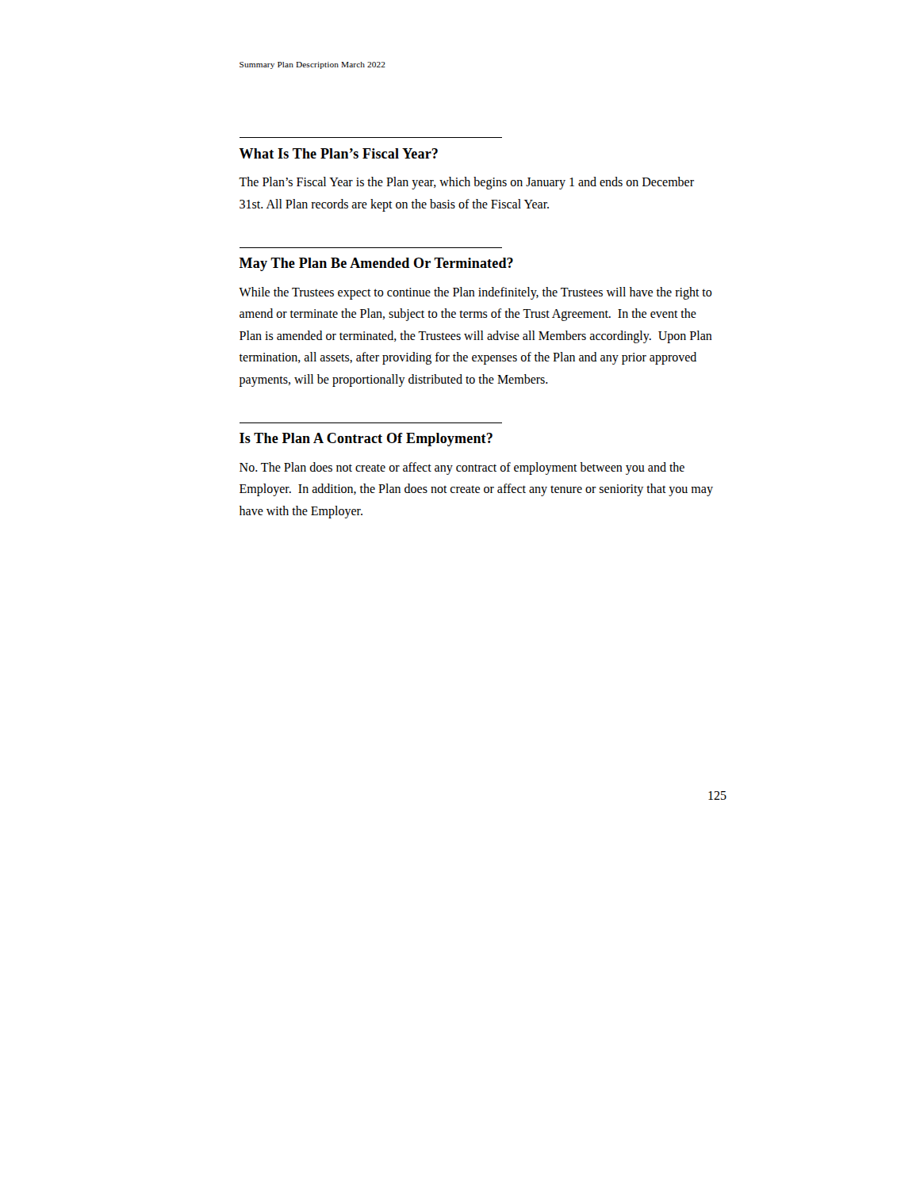Summary Plan Description March 2022
What Is The Plan’s Fiscal Year?
The Plan’s Fiscal Year is the Plan year, which begins on January 1 and ends on December 31st. All Plan records are kept on the basis of the Fiscal Year.
May The Plan Be Amended Or Terminated?
While the Trustees expect to continue the Plan indefinitely, the Trustees will have the right to amend or terminate the Plan, subject to the terms of the Trust Agreement. In the event the Plan is amended or terminated, the Trustees will advise all Members accordingly. Upon Plan termination, all assets, after providing for the expenses of the Plan and any prior approved payments, will be proportionally distributed to the Members.
Is The Plan A Contract Of Employment?
No. The Plan does not create or affect any contract of employment between you and the Employer. In addition, the Plan does not create or affect any tenure or seniority that you may have with the Employer.
125